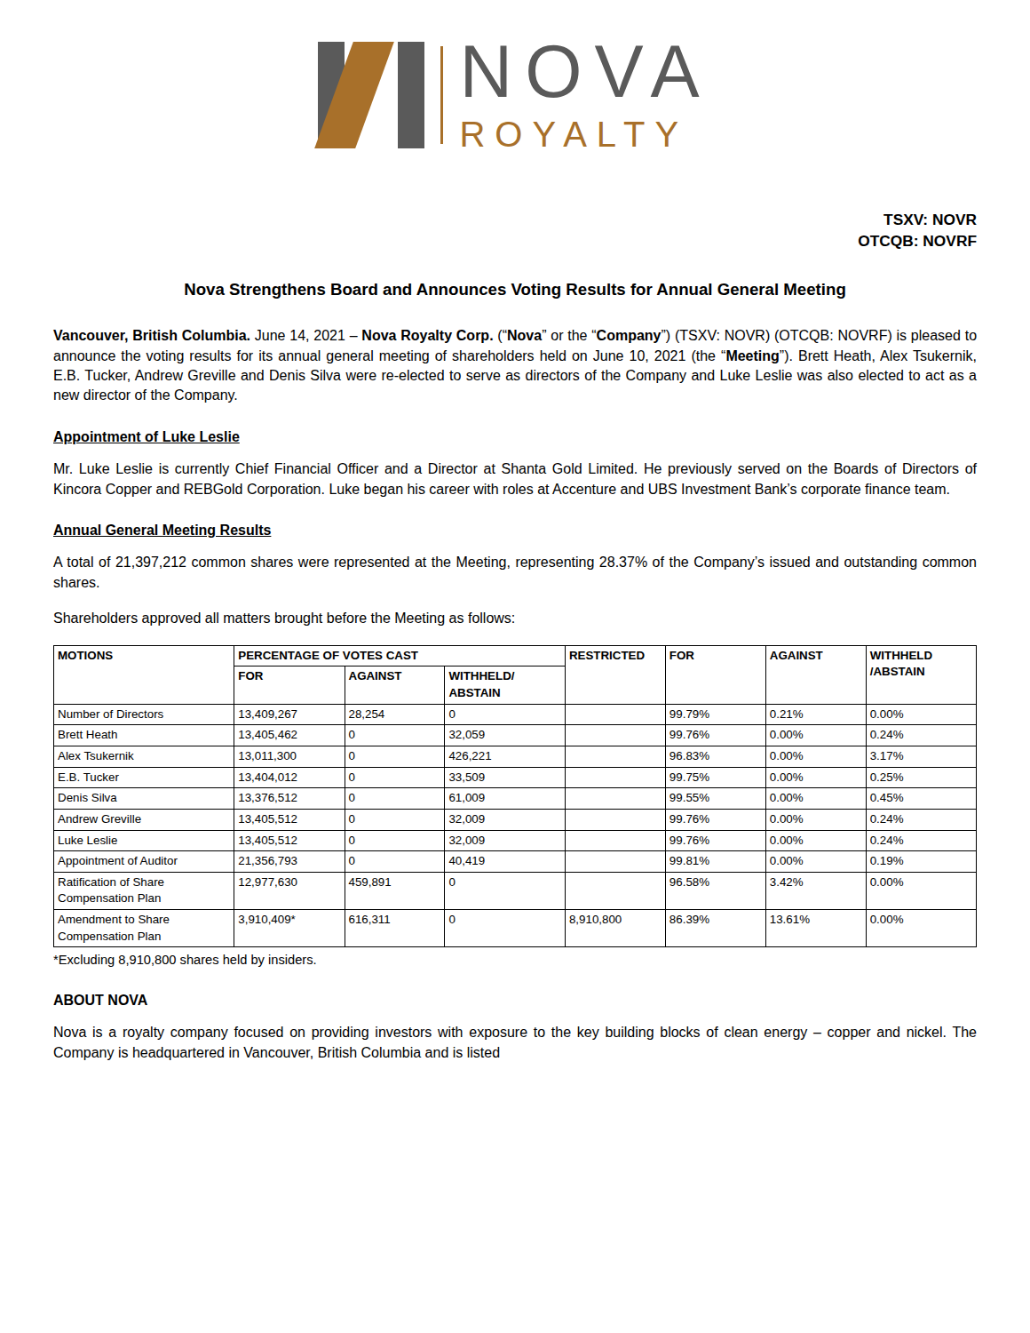NOVA
ROYALTY
TSXV: NOVR
OTCQB: NOVRF
Nova Strengthens Board and Announces Voting Results for Annual General Meeting
Vancouver, British Columbia. June 14, 2021 – Nova Royalty Corp. (“Nova” or the “Company”) (TSXV: NOVR) (OTCQB: NOVRF) is pleased to announce the voting results for its annual general meeting of shareholders held on June 10, 2021 (the “Meeting”). Brett Heath, Alex Tsukernik, E.B. Tucker, Andrew Greville and Denis Silva were re-elected to serve as directors of the Company and Luke Leslie was also elected to act as a new director of the Company.
Appointment of Luke Leslie
Mr. Luke Leslie is currently Chief Financial Officer and a Director at Shanta Gold Limited. He previously served on the Boards of Directors of Kincora Copper and REBGold Corporation. Luke began his career with roles at Accenture and UBS Investment Bank’s corporate finance team.
Annual General Meeting Results
A total of 21,397,212 common shares were represented at the Meeting, representing 28.37% of the Company’s issued and outstanding common shares.
Shareholders approved all matters brought before the Meeting as follows:
| MOTIONS | PERCENTAGE OF VOTES CAST | RESTRICTED | FOR | AGAINST | WITHHELD /ABSTAIN |
| --- | --- | --- | --- | --- | --- |
| FOR | AGAINST | WITHHELD/ ABSTAIN |
| Number of Directors | 13,409,267 | 28,254 | 0 | | 99.79% | 0.21% | 0.00% |
| Brett Heath | 13,405,462 | 0 | 32,059 | | 99.76% | 0.00% | 0.24% |
| Alex Tsukernik | 13,011,300 | 0 | 426,221 | | 96.83% | 0.00% | 3.17% |
| E.B. Tucker | 13,404,012 | 0 | 33,509 | | 99.75% | 0.00% | 0.25% |
| Denis Silva | 13,376,512 | 0 | 61,009 | | 99.55% | 0.00% | 0.45% |
| Andrew Greville | 13,405,512 | 0 | 32,009 | | 99.76% | 0.00% | 0.24% |
| Luke Leslie | 13,405,512 | 0 | 32,009 | | 99.76% | 0.00% | 0.24% |
| Appointment of Auditor | 21,356,793 | 0 | 40,419 | | 99.81% | 0.00% | 0.19% |
| Ratification of Share Compensation Plan | 12,977,630 | 459,891 | 0 | | 96.58% | 3.42% | 0.00% |
| Amendment to Share Compensation Plan | 3,910,409* | 616,311 | 0 | 8,910,800 | 86.39% | 13.61% | 0.00% |
*Excluding 8,910,800 shares held by insiders.
ABOUT NOVA
Nova is a royalty company focused on providing investors with exposure to the key building blocks of clean energy – copper and nickel. The Company is headquartered in Vancouver, British Columbia and is listed